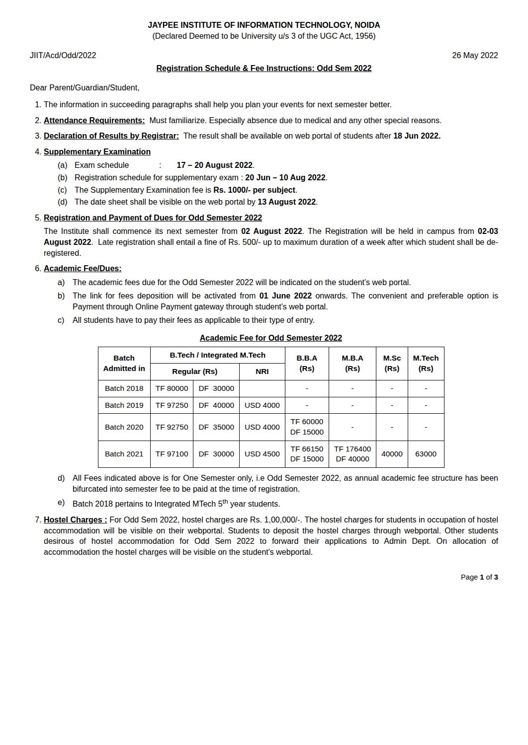JAYPEE INSTITUTE OF INFORMATION TECHNOLOGY, NOIDA
(Declared Deemed to be University u/s 3 of the UGC Act, 1956)
JIIT/Acd/Odd/2022 26 May 2022
Registration Schedule & Fee Instructions: Odd Sem 2022
Dear Parent/Guardian/Student,
The information in succeeding paragraphs shall help you plan your events for next semester better.
Attendance Requirements: Must familiarize. Especially absence due to medical and any other special reasons.
Declaration of Results by Registrar: The result shall be available on web portal of students after 18 Jun 2022.
Supplementary Examination
(a) Exam schedule: 17 – 20 August 2022.
(b) Registration schedule for supplementary exam : 20 Jun – 10 Aug 2022.
(c) The Supplementary Examination fee is Rs. 1000/- per subject.
(d) The date sheet shall be visible on the web portal by 13 August 2022.
Registration and Payment of Dues for Odd Semester 2022
The Institute shall commence its next semester from 02 August 2022. The Registration will be held in campus from 02-03 August 2022. Late registration shall entail a fine of Rs. 500/- up to maximum duration of a week after which student shall be de-registered.
Academic Fee/Dues:
a) The academic fees due for the Odd Semester 2022 will be indicated on the student's web portal.
b) The link for fees deposition will be activated from 01 June 2022 onwards. The convenient and preferable option is Payment through Online Payment gateway through student's web portal.
c) All students have to pay their fees as applicable to their type of entry.
Academic Fee for Odd Semester 2022
| Batch Admitted in | B.Tech / Integrated M.Tech | B.B.A (Rs) | M.B.A (Rs) | M.Sc (Rs) | M.Tech (Rs) |
| --- | --- | --- | --- | --- | --- |
| Regular (Rs) | NRI |
| Batch 2018 | TF 80000 | DF 30000 | | - | - | - | - |
| Batch 2019 | TF 97250 | DF 40000 | USD 4000 | - | - | - | - |
| Batch 2020 | TF 92750 | DF 35000 | USD 4000 | TF 60000 DF 15000 | - | - | - |
| Batch 2021 | TF 97100 | DF 30000 | USD 4500 | TF 66150 DF 15000 | TF 176400 DF 40000 | 40000 | 63000 |
d) All Fees indicated above is for One Semester only, i.e Odd Semester 2022, as annual academic fee structure has been bifurcated into semester fee to be paid at the time of registration.
e) Batch 2018 pertains to Integrated MTech 5th year students.
Hostel Charges : For Odd Sem 2022, hostel charges are Rs. 1,00,000/-. The hostel charges for students in occupation of hostel accommodation will be visible on their webportal. Students to deposit the hostel charges through webportal. Other students desirous of hostel accommodation for Odd Sem 2022 to forward their applications to Admin Dept. On allocation of accommodation the hostel charges will be visible on the student's webportal.
Page 1 of 3